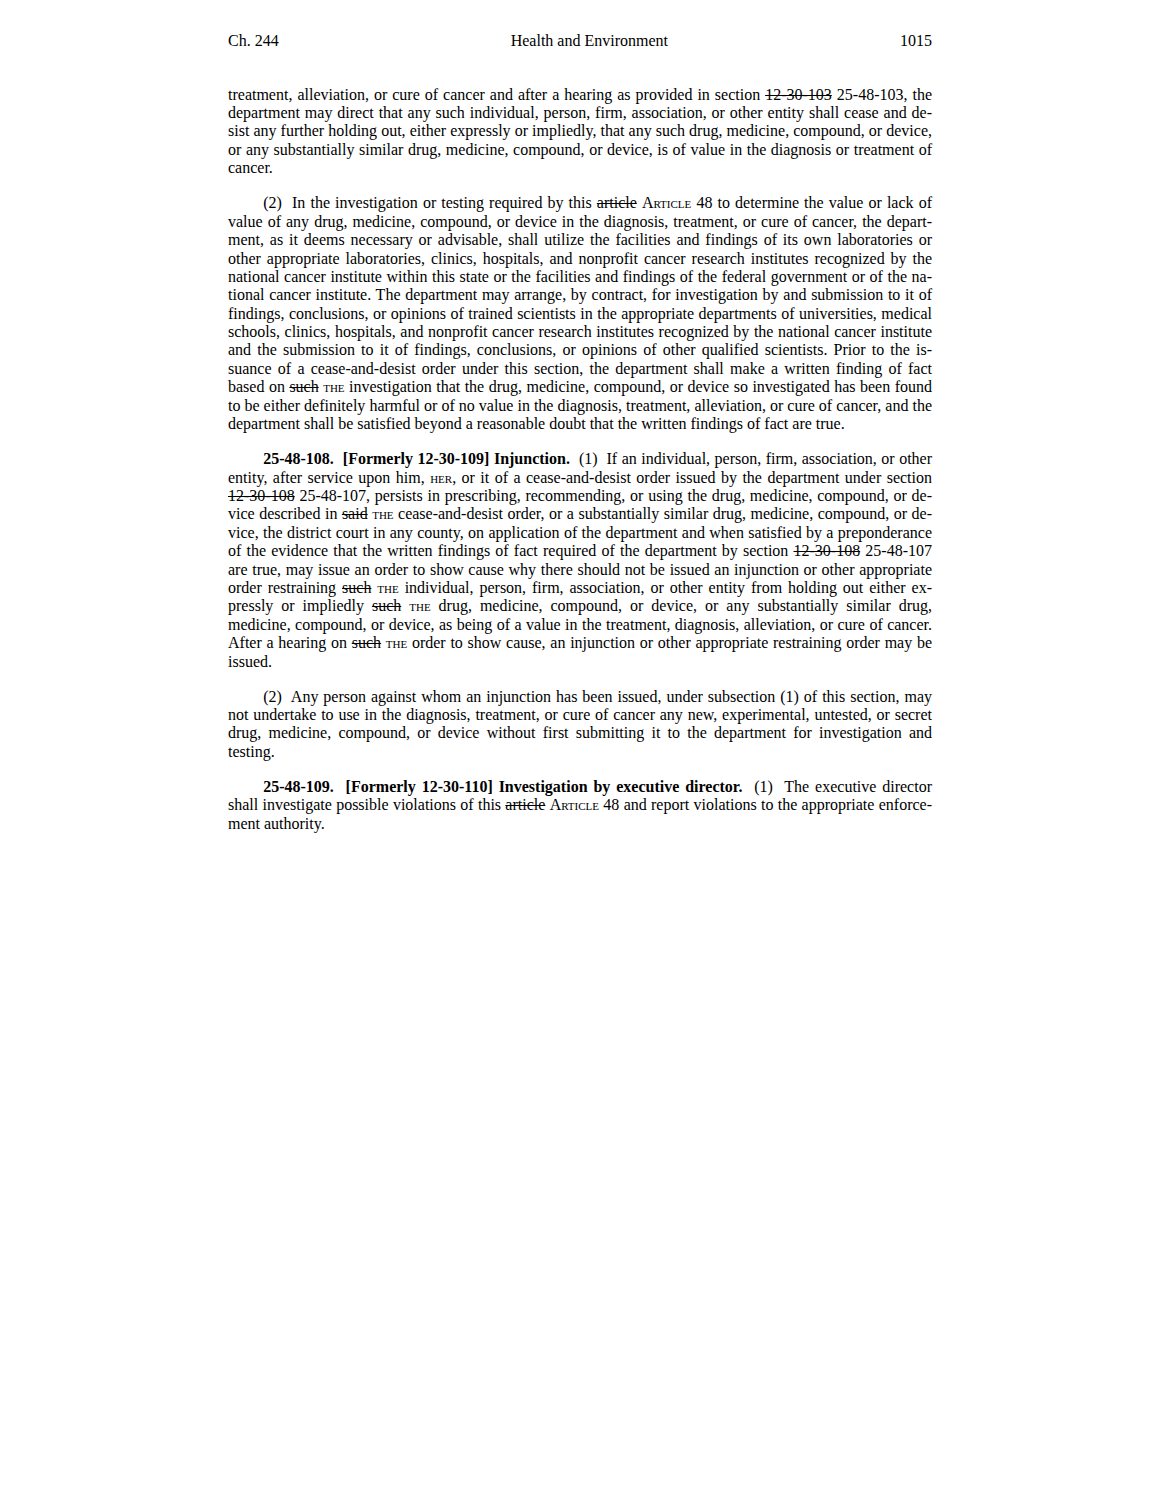Ch. 244 Health and Environment 1015
treatment, alleviation, or cure of cancer and after a hearing as provided in section 12-30-103 25-48-103, the department may direct that any such individual, person, firm, association, or other entity shall cease and desist any further holding out, either expressly or impliedly, that any such drug, medicine, compound, or device, or any substantially similar drug, medicine, compound, or device, is of value in the diagnosis or treatment of cancer.
(2) In the investigation or testing required by this article Article 48 to determine the value or lack of value of any drug, medicine, compound, or device in the diagnosis, treatment, or cure of cancer, the department, as it deems necessary or advisable, shall utilize the facilities and findings of its own laboratories or other appropriate laboratories, clinics, hospitals, and nonprofit cancer research institutes recognized by the national cancer institute within this state or the facilities and findings of the federal government or of the national cancer institute. The department may arrange, by contract, for investigation by and submission to it of findings, conclusions, or opinions of trained scientists in the appropriate departments of universities, medical schools, clinics, hospitals, and nonprofit cancer research institutes recognized by the national cancer institute and the submission to it of findings, conclusions, or opinions of other qualified scientists. Prior to the issuance of a cease-and-desist order under this section, the department shall make a written finding of fact based on such the investigation that the drug, medicine, compound, or device so investigated has been found to be either definitely harmful or of no value in the diagnosis, treatment, alleviation, or cure of cancer, and the department shall be satisfied beyond a reasonable doubt that the written findings of fact are true.
25-48-108. [Formerly 12-30-109] Injunction. (1) If an individual, person, firm, association, or other entity, after service upon him, her, or it of a cease-and-desist order issued by the department under section 12-30-108 25-48-107, persists in prescribing, recommending, or using the drug, medicine, compound, or device described in said the cease-and-desist order, or a substantially similar drug, medicine, compound, or device, the district court in any county, on application of the department and when satisfied by a preponderance of the evidence that the written findings of fact required of the department by section 12-30-108 25-48-107 are true, may issue an order to show cause why there should not be issued an injunction or other appropriate order restraining such the individual, person, firm, association, or other entity from holding out either expressly or impliedly such the drug, medicine, compound, or device, or any substantially similar drug, medicine, compound, or device, as being of a value in the treatment, diagnosis, alleviation, or cure of cancer. After a hearing on such the order to show cause, an injunction or other appropriate restraining order may be issued.
(2) Any person against whom an injunction has been issued, under subsection (1) of this section, may not undertake to use in the diagnosis, treatment, or cure of cancer any new, experimental, untested, or secret drug, medicine, compound, or device without first submitting it to the department for investigation and testing.
25-48-109. [Formerly 12-30-110] Investigation by executive director. (1) The executive director shall investigate possible violations of this article Article 48 and report violations to the appropriate enforcement authority.